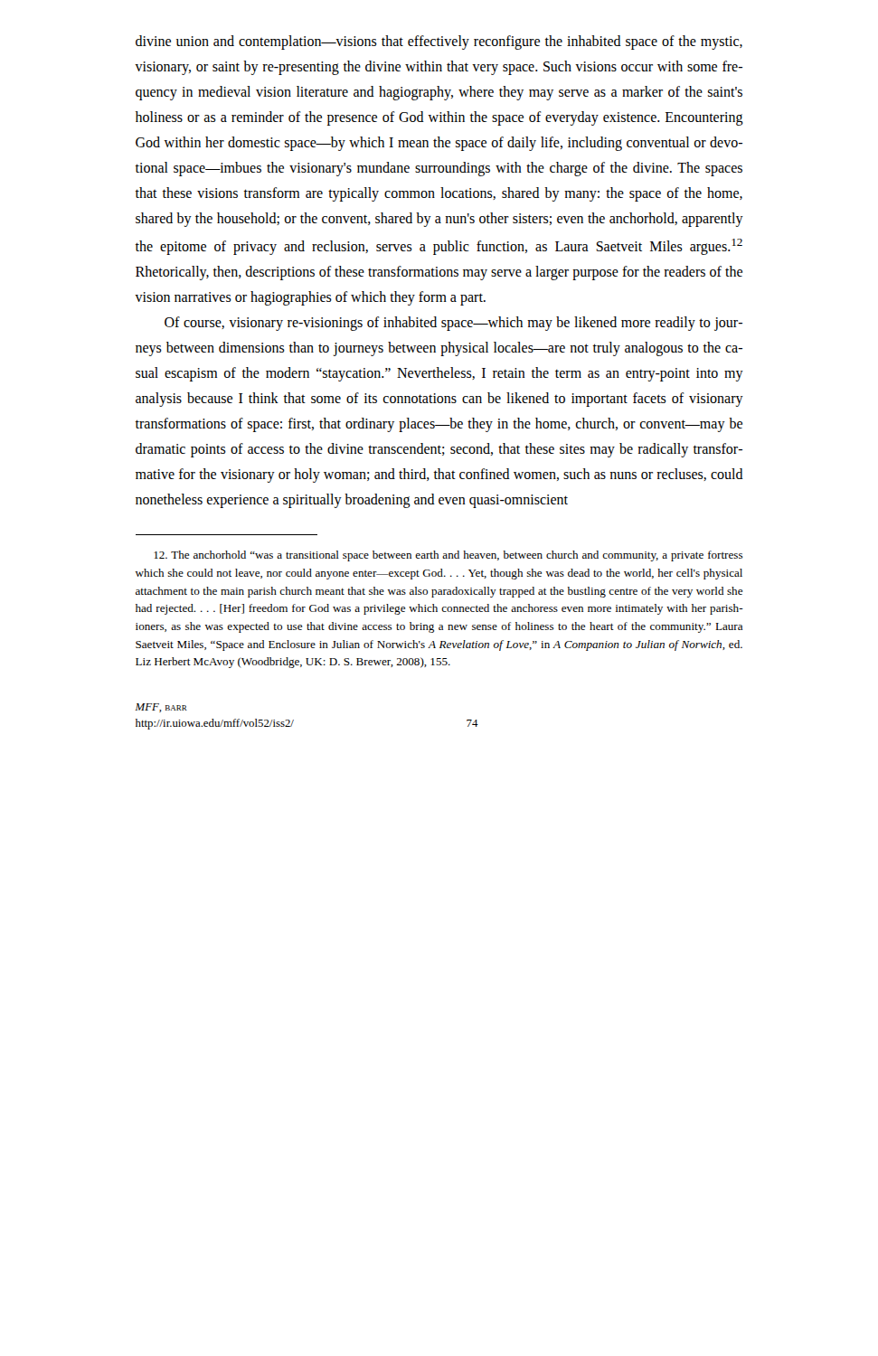divine union and contemplation—visions that effectively reconfigure the inhabited space of the mystic, visionary, or saint by re-presenting the divine within that very space. Such visions occur with some frequency in medieval vision literature and hagiography, where they may serve as a marker of the saint's holiness or as a reminder of the presence of God within the space of everyday existence. Encountering God within her domestic space—by which I mean the space of daily life, including conventual or devotional space—imbues the visionary's mundane surroundings with the charge of the divine. The spaces that these visions transform are typically common locations, shared by many: the space of the home, shared by the household; or the convent, shared by a nun's other sisters; even the anchorhold, apparently the epitome of privacy and reclusion, serves a public function, as Laura Saetveit Miles argues.12 Rhetorically, then, descriptions of these transformations may serve a larger purpose for the readers of the vision narratives or hagiographies of which they form a part.
Of course, visionary re-visionings of inhabited space—which may be likened more readily to journeys between dimensions than to journeys between physical locales—are not truly analogous to the casual escapism of the modern “staycation.” Nevertheless, I retain the term as an entry-point into my analysis because I think that some of its connotations can be likened to important facets of visionary transformations of space: first, that ordinary places—be they in the home, church, or convent—may be dramatic points of access to the divine transcendent; second, that these sites may be radically transformative for the visionary or holy woman; and third, that confined women, such as nuns or recluses, could nonetheless experience a spiritually broadening and even quasi-omniscient
12. The anchorhold “was a transitional space between earth and heaven, between church and community, a private fortress which she could not leave, nor could anyone enter—except God. . . . Yet, though she was dead to the world, her cell's physical attachment to the main parish church meant that she was also paradoxically trapped at the bustling centre of the very world she had rejected. . . . [Her] freedom for God was a privilege which connected the anchoress even more intimately with her parishioners, as she was expected to use that divine access to bring a new sense of holiness to the heart of the community.” Laura Saetveit Miles, “Space and Enclosure in Julian of Norwich's A Revelation of Love,” in A Companion to Julian of Norwich, ed. Liz Herbert McAvoy (Woodbridge, UK: D. S. Brewer, 2008), 155.
MFF, barr
http://ir.uiowa.edu/mff/vol52/iss2/
74